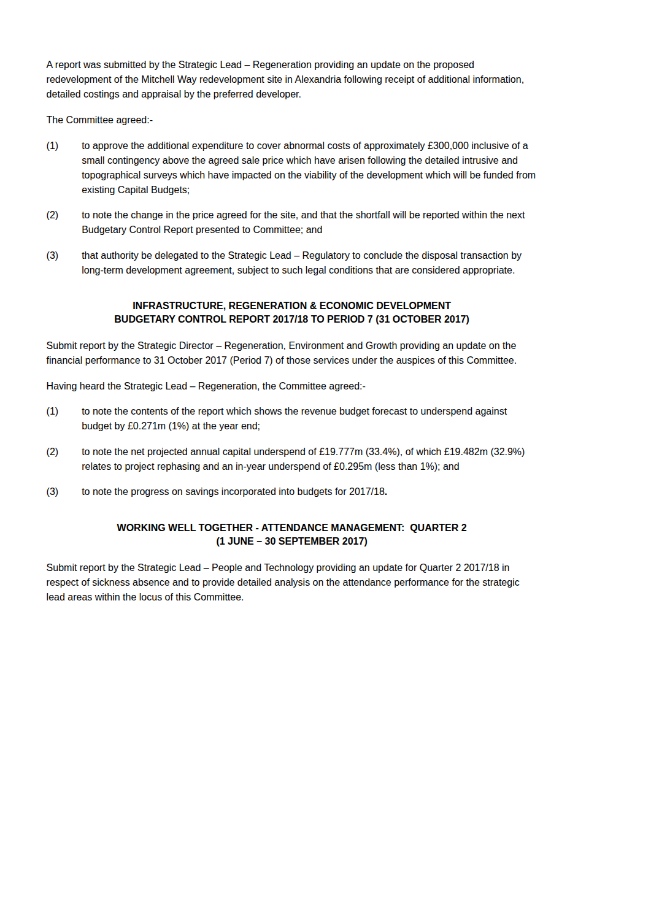A report was submitted by the Strategic Lead – Regeneration providing an update on the proposed redevelopment of the Mitchell Way redevelopment site in Alexandria following receipt of additional information, detailed costings and appraisal by the preferred developer.
The Committee agreed:-
(1) to approve the additional expenditure to cover abnormal costs of approximately £300,000 inclusive of a small contingency above the agreed sale price which have arisen following the detailed intrusive and topographical surveys which have impacted on the viability of the development which will be funded from existing Capital Budgets;
(2) to note the change in the price agreed for the site, and that the shortfall will be reported within the next Budgetary Control Report presented to Committee; and
(3) that authority be delegated to the Strategic Lead – Regulatory to conclude the disposal transaction by long-term development agreement, subject to such legal conditions that are considered appropriate.
Infrastructure, Regeneration & Economic Development
Budgetary Control Report 2017/18 to Period 7 (31 October 2017)
Submit report by the Strategic Director – Regeneration, Environment and Growth providing an update on the financial performance to 31 October 2017 (Period 7) of those services under the auspices of this Committee.
Having heard the Strategic Lead – Regeneration, the Committee agreed:-
(1) to note the contents of the report which shows the revenue budget forecast to underspend against budget by £0.271m (1%) at the year end;
(2) to note the net projected annual capital underspend of £19.777m (33.4%), of which £19.482m (32.9%) relates to project rephasing and an in-year underspend of £0.295m (less than 1%); and
(3) to note the progress on savings incorporated into budgets for 2017/18.
Working Well Together - Attendance Management: Quarter 2
(1 June – 30 September 2017)
Submit report by the Strategic Lead – People and Technology providing an update for Quarter 2 2017/18 in respect of sickness absence and to provide detailed analysis on the attendance performance for the strategic lead areas within the locus of this Committee.